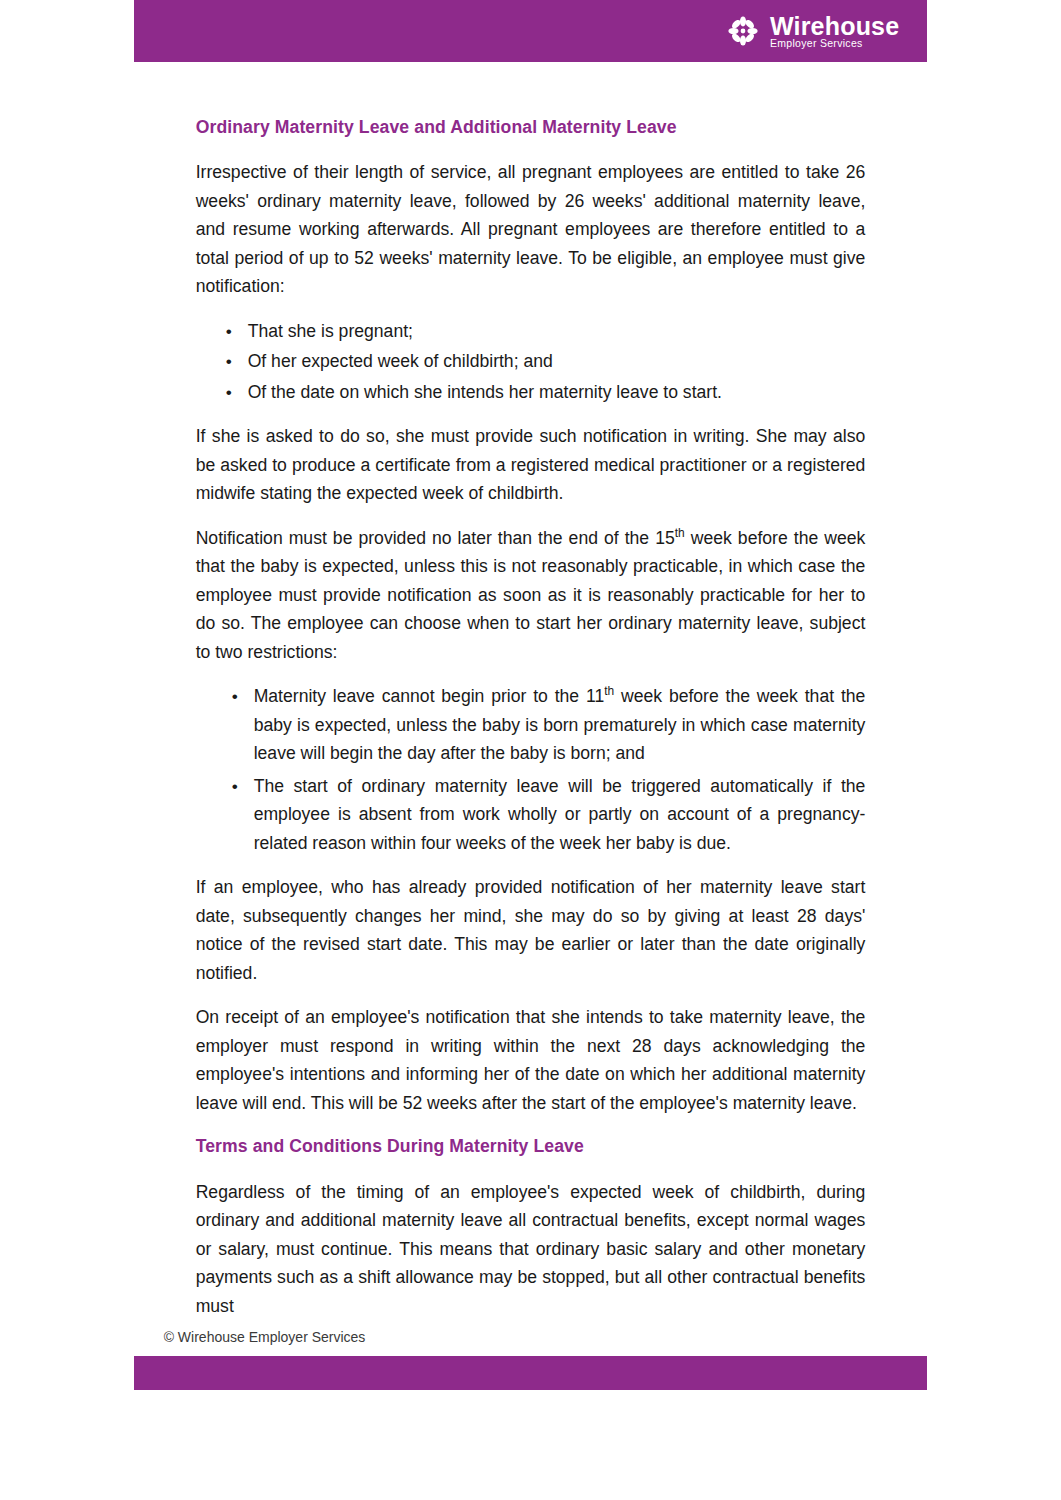Wirehouse Employer Services
Ordinary Maternity Leave and Additional Maternity Leave
Irrespective of their length of service, all pregnant employees are entitled to take 26 weeks' ordinary maternity leave, followed by 26 weeks' additional maternity leave, and resume working afterwards. All pregnant employees are therefore entitled to a total period of up to 52 weeks' maternity leave. To be eligible, an employee must give notification:
That she is pregnant;
Of her expected week of childbirth; and
Of the date on which she intends her maternity leave to start.
If she is asked to do so, she must provide such notification in writing. She may also be asked to produce a certificate from a registered medical practitioner or a registered midwife stating the expected week of childbirth.
Notification must be provided no later than the end of the 15th week before the week that the baby is expected, unless this is not reasonably practicable, in which case the employee must provide notification as soon as it is reasonably practicable for her to do so. The employee can choose when to start her ordinary maternity leave, subject to two restrictions:
Maternity leave cannot begin prior to the 11th week before the week that the baby is expected, unless the baby is born prematurely in which case maternity leave will begin the day after the baby is born; and
The start of ordinary maternity leave will be triggered automatically if the employee is absent from work wholly or partly on account of a pregnancy-related reason within four weeks of the week her baby is due.
If an employee, who has already provided notification of her maternity leave start date, subsequently changes her mind, she may do so by giving at least 28 days' notice of the revised start date. This may be earlier or later than the date originally notified.
On receipt of an employee's notification that she intends to take maternity leave, the employer must respond in writing within the next 28 days acknowledging the employee's intentions and informing her of the date on which her additional maternity leave will end. This will be 52 weeks after the start of the employee's maternity leave.
Terms and Conditions During Maternity Leave
Regardless of the timing of an employee's expected week of childbirth, during ordinary and additional maternity leave all contractual benefits, except normal wages or salary, must continue. This means that ordinary basic salary and other monetary payments such as a shift allowance may be stopped, but all other contractual benefits must
© Wirehouse Employer Services